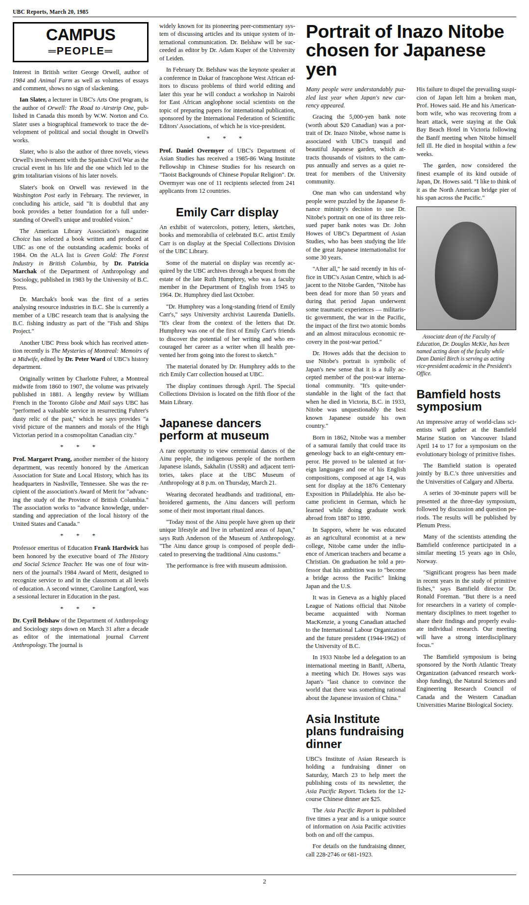UBC Reports, March 20, 1985
CAMPUS
═PEOPLE═
Interest in British writer George Orwell, author of 1984 and Animal Farm as well as volumes of essays and comment, shows no sign of slackening.
Ian Slater, a lecturer in UBC's Arts One program, is the author of Orwell: The Road to Airstrip One, published in Canada this month by W.W. Norton and Co. Slater uses a biographical framework to trace the development of political and social thought in Orwell's works.
Slater, who is also the author of three novels, views Orwell's involvement with the Spanish Civil War as the crucial event in his life and the one which led to the grim totalitarian visions of his later novels.
Slater's book on Orwell was reviewed in the Washington Post early in February. The reviewer, in concluding his article, said "It is doubtful that any book provides a better foundation for a full understanding of Orwell's unique and troubled vision."
The American Library Association's magazine Choice has selected a book written and produced at UBC as one of the outstanding academic books of 1984. On the ALA list is Green Gold: The Forest Industry in British Columbia, by Dr. Patricia Marchak of the Department of Anthropology and Sociology, published in 1983 by the University of B.C. Press.
Dr. Marchak's book was the first of a series analysing resource industries in B.C. She is currently a member of a UBC research team that is analysing the B.C. fishing industry as part of the "Fish and Ships Project."
Another UBC Press book which has received attention recently is The Mysteries of Montreal: Memoirs of a Midwife, edited by Dr. Peter Ward of UBC's history department.
Originally written by Charlotte Fuhrer, a Montreal midwife from 1860 to 1907, the volume was privately published in 1881. A lengthy review by William French in the Toronto Globe and Mail says UBC has "performed a valuable service in resurrecting Fuhrer's dusty relic of the past," which he says provides "a vivid picture of the manners and morals of the High Victorian period in a cosmopolitan Canadian city."
* * *
Prof. Margaret Prang, another member of the history department, was recently honored by the American Association for State and Local History, which has its headquarters in Nashville, Tennessee. She was the recipient of the association's Award of Merit for "advancing the study of the Province of British Columbia." The association works to "advance knowledge, understanding and appreciation of the local history of the United States and Canada."
* * *
Professor emeritus of Education Frank Hardwick has been honored by the executive board of The History and Social Science Teacher. He was one of four winners of the journal's 1984 Award of Merit, designed to recognize service to and in the classroom at all levels of education. A second winner, Caroline Langford, was a sessional lecturer in Education in the past.
* * *
Dr. Cyril Belshaw of the Department of Anthropology and Sociology steps down on March 31 after a decade as editor of the international journal Current Anthropology. The journal is
widely known for its pioneering peer-commentary system of discussing articles and its unique system of international communication. Dr. Belshaw will be succeeded as editor by Dr. Adam Kuper of the University of Leiden.
In February Dr. Belshaw was the keynote speaker at a conference in Dakar of francophone West African editors to discuss problems of third world editing and later this year he will conduct a workshop in Nairobi for East African anglophone social scientists on the topic of preparing papers for international publication, sponsored by the International Federation of Scientific Editors' Associations, of which he is vice-president.
* * *
Prof. Daniel Overmyer of UBC's Department of Asian Studies has received a 1985-86 Wang Institute Fellowship in Chinese Studies for his research on "Taoist Backgrounds of Chinese Popular Religion". Dr. Overmyer was one of 11 recipients selected from 241 applicants from 12 countries.
Emily Carr display
An exhibit of watercolors, pottery, letters, sketches, books and memorabilia of celebrated B.C. artist Emily Carr is on display at the Special Collections Division of the UBC Library.
Some of the material on display was recently acquired by the UBC archives through a bequest from the estate of the late Ruth Humphrey, who was a faculty member in the Department of English from 1945 to 1964. Dr. Humphrey died last October.
"Dr. Humphrey was a long-standing friend of Emily Carr's," says University archivist Laurenda Daniells. "It's clear from the context of the letters that Dr. Humphrey was one of the first of Emily Carr's friends to discover the potential of her writing and who encouraged her career as a writer when ill health prevented her from going into the forest to sketch."
The material donated by Dr. Humphrey adds to the rich Emily Carr collection housed at UBC.
The display continues through April. The Special Collections Division is located on the fifth floor of the Main Library.
Japanese dancers perform at museum
A rare opportunity to view ceremonial dances of the Ainu people, the indigenous people of the northern Japanese islands, Sakhalin (USSR) and adjacent territories, takes place at the UBC Museum of Anthropology at 8 p.m. on Thursday, March 21.
Wearing decorated headbands and traditional, embroidered garments, the Ainu dancers will perform some of their most important ritual dances.
"Today most of the Ainu people have given up their unique lifestyle and live in urbanized areas of Japan," says Ruth Anderson of the Museum of Anthropology. "The Ainu dance group is composed of people dedicated to preserving the traditional Ainu customs."
The performance is free with museum admission.
Portrait of Inazo Nitobe chosen for Japanese yen
Many people were understandably puzzled last year when Japan's new currency appeared.
Gracing the 5,000-yen bank note (worth about $20 Canadian) was a portrait of Dr. Inazo Nitobe, whose name is associated with UBC's tranquil and beautiful Japanese garden, which attracts thousands of visitors to the campus annually and serves as a quiet retreat for members of the University community.
One man who can understand why people were puzzled by the Japanese finance ministry's decision to use Dr. Nitobe's portrait on one of its three reissued paper bank notes was Dr. John Howes of UBC's Department of Asian Studies, who has been studying the life of the great Japanese internationalist for some 30 years.
"After all," he said recently in his office in UBC's Asian Centre, which is adjacent to the Nitobe Garden, "Nitobe has been dead for more than 50 years and during that period Japan underwent some traumatic experiences — militaristic government, the war in the Pacific, the impact of the first two atomic bombs and an almost miraculous economic recovery in the post-war period."
Dr. Howes adds that the decision to use Nitobe's portrait is symbolic of Japan's new sense that it is a fully accepted member of the post-war international community. "It's quite-understandable in the light of the fact that when he died in Victoria, B.C. in 1933, Nitobe was unquestionably the best known Japanese outside his own country."
Born in 1862, Nitobe was a member of a samurai family that could trace its geneology back to an eight-century emperor. He proved to be talented at foreign languages and one of his English compositions, composed at age 14, was sent for display at the 1876 Centenary Exposition in Philadelphia. He also became proficient in German, which he learned while doing graduate work abroad from 1887 to 1890.
In Sapporo, where he was educated as an agricultural economist at a new college, Nitobe came under the influence of American teachers and became a Christian. On graduation he told a professor that his ambition was to "become a bridge across the Pacific" linking Japan and the U.S.
It was in Geneva as a highly placed League of Nations official that Nitobe became acquainted with Norman MacKenzie, a young Canadian attached to the International Labour Organization and the future president (1944-1962) of the University of B.C.
In 1933 Nitobe led a delegation to an international meeting in Banff, Alberta, a meeting which Dr. Howes says was Japan's "last chance to convince the world that there was something rational about the Japanese invasion of China."
Asia Institute plans fundraising dinner
UBC's Institute of Asian Research is holding a fundraising dinner on Saturday, March 23 to help meet the publishing costs of its newsletter, the Asia Pacific Report. Tickets for the 12-course Chinese dinner are $25.
The Asia Pacific Report is published five times a year and is a unique source of information on Asia Pacific activities both on and off the campus.
For details on the fundraising dinner, call 228-2746 or 681-1923.
His failure to dispel the prevailing suspicion of Japan left him a broken man, Prof. Howes said. He and his American-born wife, who was recovering from a heart attack, were staying at the Oak Bay Beach Hotel in Victoria following the Banff meeting when Nitobe himself fell ill. He died in hospital within a few weeks.
The garden, now considered the finest example of its kind outside of Japan, Dr. Howes said. "I like to think of it as the North American bridge pier of his span across the Pacific."
Associate dean of the Faculty of Education, Dr. Douglas McKie, has been named acting dean of the faculty while Dean Daniel Birch is serving as acting vice-president academic in the President's Office.
Bamfield hosts symposium
An impressive array of world-class scientists will gather at the Bamfield Marine Station on Vancouver Island April 14 to 17 for a symposium on the evolutionary biology of primitive fishes.
The Bamfield station is operated jointly by B.C.'s three universities and the Universities of Calgary and Alberta.
A series of 30-minute papers will be presented at the three-day symposium, followed by discussion and question periods. The results will be published by Plenum Press.
Many of the scientists attending the Bamfield conference participated in a similar meeting 15 years ago in Oslo, Norway.
"Significant progress has been made in recent years in the study of primitive fishes," says Bamfield director Dr. Ronald Foreman. "But there is a need for researchers in a variety of complementary disciplines to meet together to share their findings and properly evaluate individual research. Our meeting will have a strong interdisciplinary focus."
The Bamfield symposium is being sponsored by the North Atlantic Treaty Organization (advanced research workshop funding), the Natural Sciences and Engineering Research Council of Canada and the Western Canadian Universities Marine Biological Society.
2